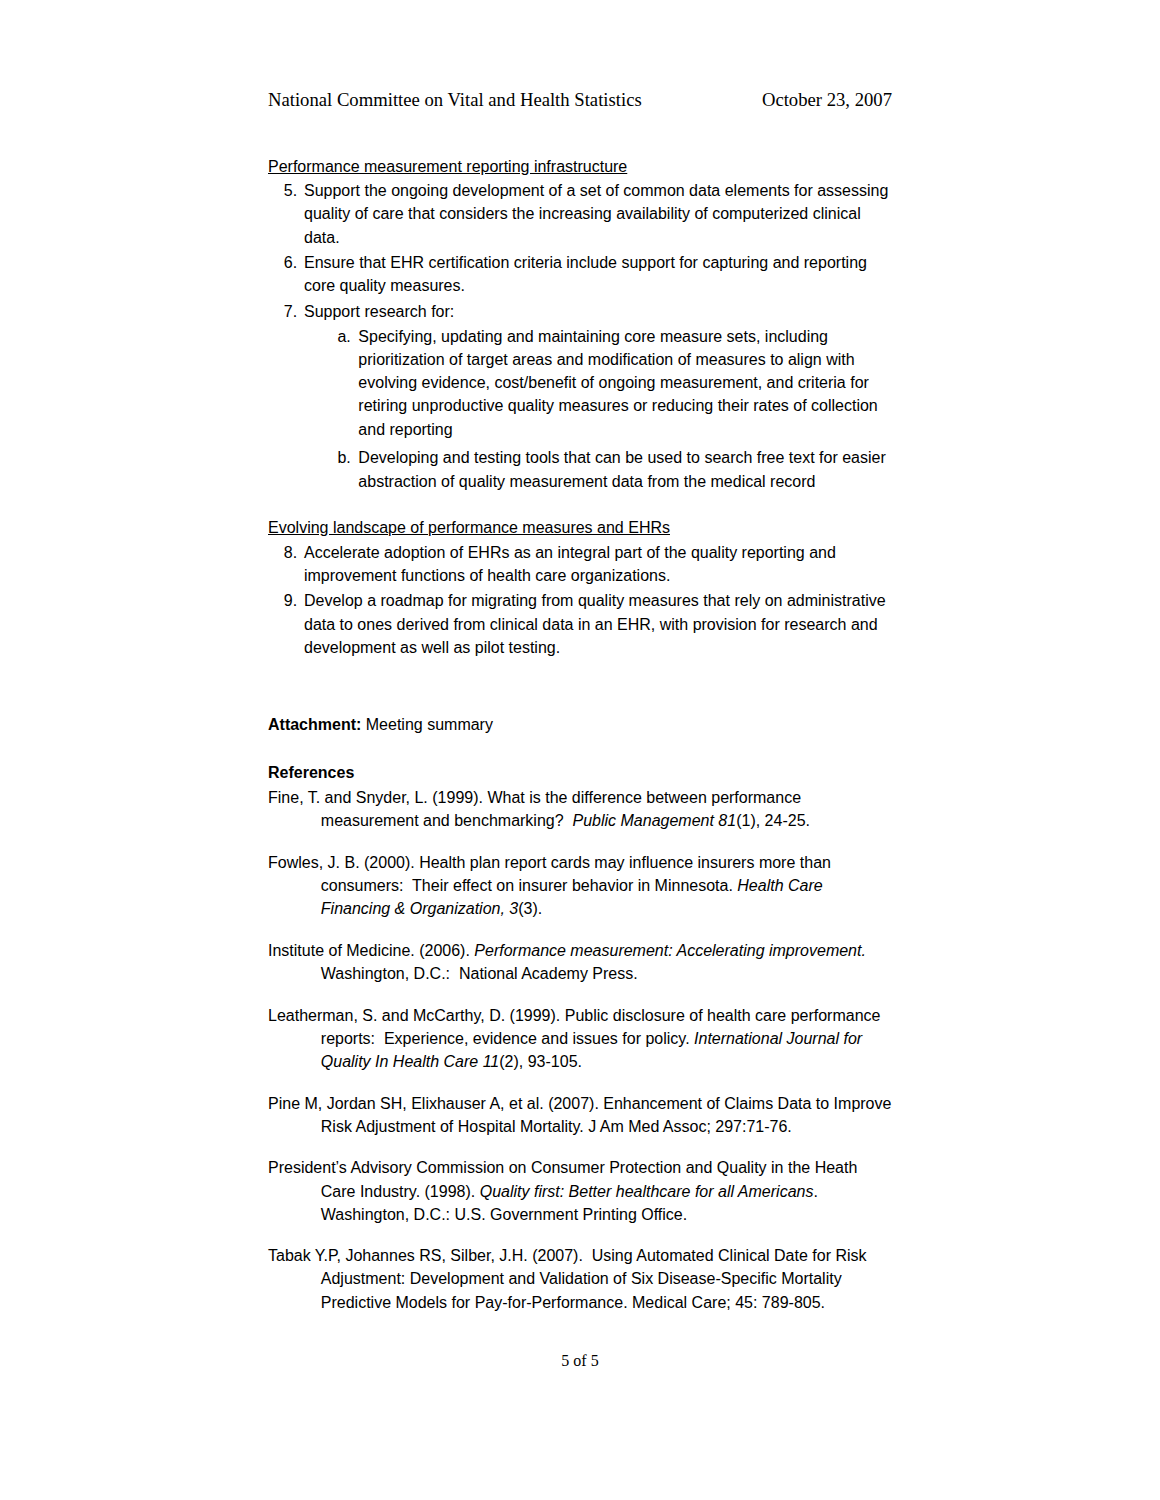National Committee on Vital and Health Statistics October 23, 2007
Performance measurement reporting infrastructure
Support the ongoing development of a set of common data elements for assessing quality of care that considers the increasing availability of computerized clinical data.
Ensure that EHR certification criteria include support for capturing and reporting core quality measures.
Support research for:
Specifying, updating and maintaining core measure sets, including prioritization of target areas and modification of measures to align with evolving evidence, cost/benefit of ongoing measurement, and criteria for retiring unproductive quality measures or reducing their rates of collection and reporting
Developing and testing tools that can be used to search free text for easier abstraction of quality measurement data from the medical record
Evolving landscape of performance measures and EHRs
Accelerate adoption of EHRs as an integral part of the quality reporting and improvement functions of health care organizations.
Develop a roadmap for migrating from quality measures that rely on administrative data to ones derived from clinical data in an EHR, with provision for research and development as well as pilot testing.
Attachment: Meeting summary
References
Fine, T. and Snyder, L. (1999). What is the difference between performance measurement and benchmarking? Public Management 81(1), 24-25.
Fowles, J. B. (2000). Health plan report cards may influence insurers more than consumers: Their effect on insurer behavior in Minnesota. Health Care Financing & Organization, 3(3).
Institute of Medicine. (2006). Performance measurement: Accelerating improvement. Washington, D.C.: National Academy Press.
Leatherman, S. and McCarthy, D. (1999). Public disclosure of health care performance reports: Experience, evidence and issues for policy. International Journal for Quality In Health Care 11(2), 93-105.
Pine M, Jordan SH, Elixhauser A, et al. (2007). Enhancement of Claims Data to Improve Risk Adjustment of Hospital Mortality. J Am Med Assoc; 297:71-76.
President’s Advisory Commission on Consumer Protection and Quality in the Heath Care Industry. (1998). Quality first: Better healthcare for all Americans. Washington, D.C.: U.S. Government Printing Office.
Tabak Y.P, Johannes RS, Silber, J.H. (2007). Using Automated Clinical Date for Risk Adjustment: Development and Validation of Six Disease-Specific Mortality Predictive Models for Pay-for-Performance. Medical Care; 45: 789-805.
5 of 5